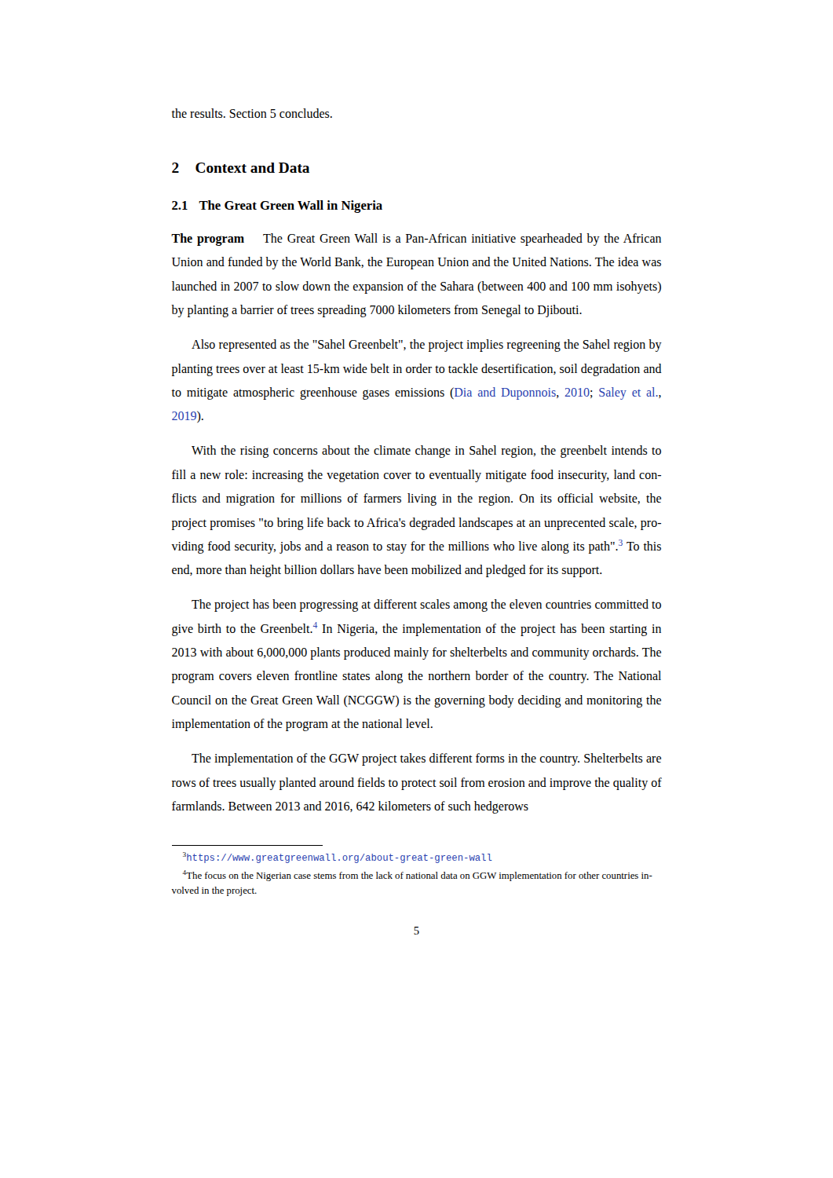the results. Section 5 concludes.
2 Context and Data
2.1 The Great Green Wall in Nigeria
The program The Great Green Wall is a Pan-African initiative spearheaded by the African Union and funded by the World Bank, the European Union and the United Nations. The idea was launched in 2007 to slow down the expansion of the Sahara (between 400 and 100 mm isohyets) by planting a barrier of trees spreading 7000 kilometers from Senegal to Djibouti.
Also represented as the "Sahel Greenbelt", the project implies regreening the Sahel region by planting trees over at least 15-km wide belt in order to tackle desertification, soil degradation and to mitigate atmospheric greenhouse gases emissions (Dia and Duponnois, 2010; Saley et al., 2019).
With the rising concerns about the climate change in Sahel region, the greenbelt intends to fill a new role: increasing the vegetation cover to eventually mitigate food insecurity, land conflicts and migration for millions of farmers living in the region. On its official website, the project promises "to bring life back to Africa's degraded landscapes at an unprecented scale, providing food security, jobs and a reason to stay for the millions who live along its path".3 To this end, more than height billion dollars have been mobilized and pledged for its support.
The project has been progressing at different scales among the eleven countries committed to give birth to the Greenbelt.4 In Nigeria, the implementation of the project has been starting in 2013 with about 6,000,000 plants produced mainly for shelterbelts and community orchards. The program covers eleven frontline states along the northern border of the country. The National Council on the Great Green Wall (NCGGW) is the governing body deciding and monitoring the implementation of the program at the national level.
The implementation of the GGW project takes different forms in the country. Shelterbelts are rows of trees usually planted around fields to protect soil from erosion and improve the quality of farmlands. Between 2013 and 2016, 642 kilometers of such hedgerows
3https://www.greatgreenwall.org/about-great-green-wall
4The focus on the Nigerian case stems from the lack of national data on GGW implementation for other countries involved in the project.
5